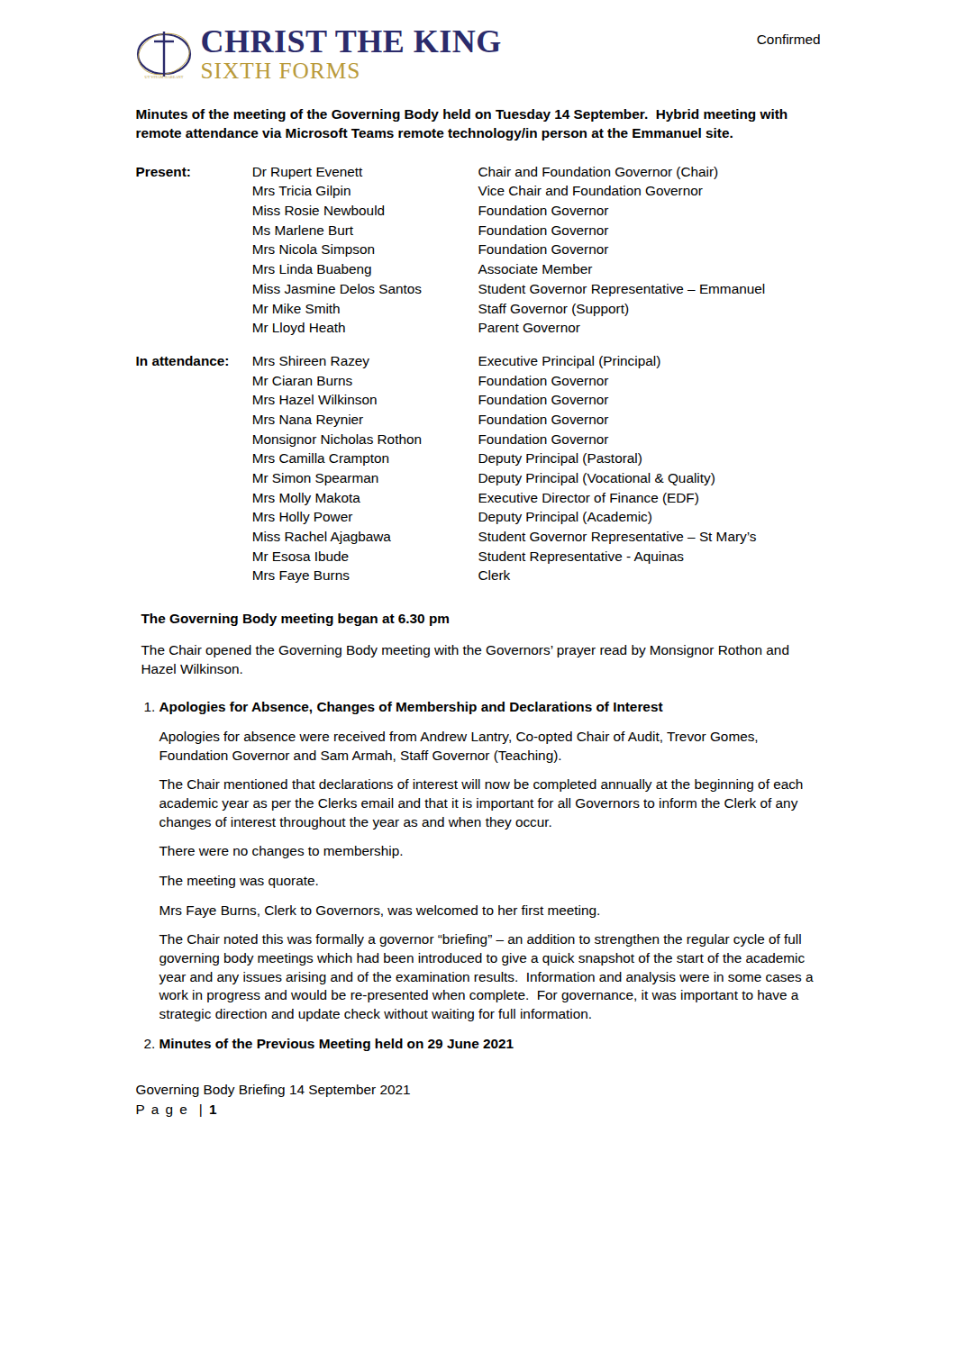UT VITAM HABEANT
CHRIST THE KING
SIXTH FORMS
Confirmed
Minutes of the meeting of the Governing Body held on Tuesday 14 September. Hybrid meeting with remote attendance via Microsoft Teams remote technology/in person at the Emmanuel site.
| Present: | Dr Rupert Evenett | Chair and Foundation Governor (Chair) |
| | Mrs Tricia Gilpin | Vice Chair and Foundation Governor |
| | Miss Rosie Newbould | Foundation Governor |
| | Ms Marlene Burt | Foundation Governor |
| | Mrs Nicola Simpson | Foundation Governor |
| | Mrs Linda Buabeng | Associate Member |
| | Miss Jasmine Delos Santos | Student Governor Representative – Emmanuel |
| | Mr Mike Smith | Staff Governor (Support) |
| | Mr Lloyd Heath | Parent Governor |
| In attendance: | Mrs Shireen Razey | Executive Principal (Principal) |
| | Mr Ciaran Burns | Foundation Governor |
| | Mrs Hazel Wilkinson | Foundation Governor |
| | Mrs Nana Reynier | Foundation Governor |
| | Monsignor Nicholas Rothon | Foundation Governor |
| | Mrs Camilla Crampton | Deputy Principal (Pastoral) |
| | Mr Simon Spearman | Deputy Principal (Vocational & Quality) |
| | Mrs Molly Makota | Executive Director of Finance (EDF) |
| | Mrs Holly Power | Deputy Principal (Academic) |
| | Miss Rachel Ajagbawa | Student Governor Representative – St Mary’s |
| | Mr Esosa Ibude | Student Representative - Aquinas |
| | Mrs Faye Burns | Clerk |
The Governing Body meeting began at 6.30 pm
The Chair opened the Governing Body meeting with the Governors’ prayer read by Monsignor Rothon and Hazel Wilkinson.
Apologies for Absence, Changes of Membership and Declarations of Interest
Apologies for absence were received from Andrew Lantry, Co-opted Chair of Audit, Trevor Gomes, Foundation Governor and Sam Armah, Staff Governor (Teaching).
The Chair mentioned that declarations of interest will now be completed annually at the beginning of each academic year as per the Clerks email and that it is important for all Governors to inform the Clerk of any changes of interest throughout the year as and when they occur.
There were no changes to membership.
The meeting was quorate.
Mrs Faye Burns, Clerk to Governors, was welcomed to her first meeting.
The Chair noted this was formally a governor “briefing” – an addition to strengthen the regular cycle of full governing body meetings which had been introduced to give a quick snapshot of the start of the academic year and any issues arising and of the examination results. Information and analysis were in some cases a work in progress and would be re-presented when complete. For governance, it was important to have a strategic direction and update check without waiting for full information.
Minutes of the Previous Meeting held on 29 June 2021
Governing Body Briefing 14 September 2021
P a g e | 1